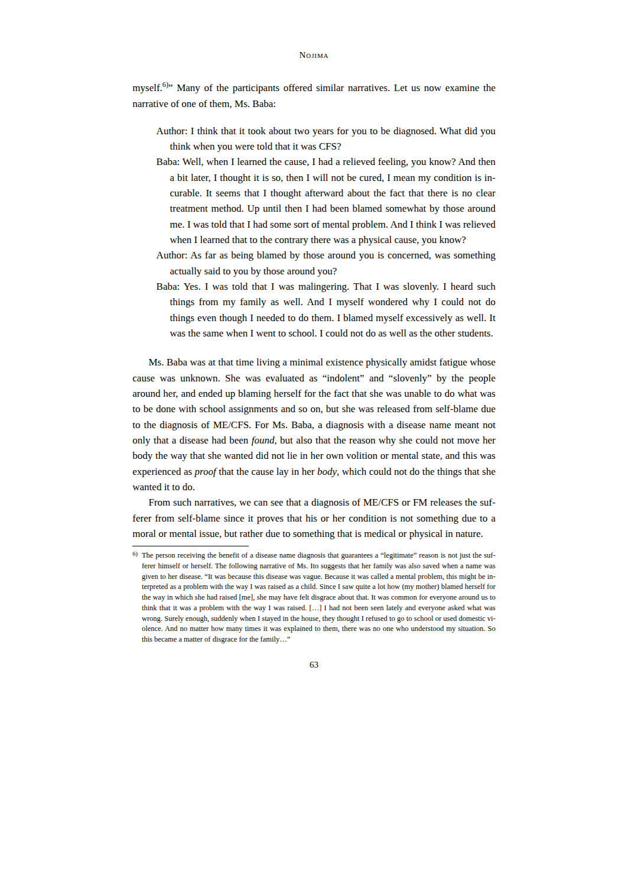Nojima
myself.6)” Many of the participants offered similar narratives. Let us now examine the narrative of one of them, Ms. Baba:
Author: I think that it took about two years for you to be diagnosed. What did you think when you were told that it was CFS?
Baba: Well, when I learned the cause, I had a relieved feeling, you know? And then a bit later, I thought it is so, then I will not be cured, I mean my condition is incurable. It seems that I thought afterward about the fact that there is no clear treatment method. Up until then I had been blamed somewhat by those around me. I was told that I had some sort of mental problem. And I think I was relieved when I learned that to the contrary there was a physical cause, you know?
Author: As far as being blamed by those around you is concerned, was something actually said to you by those around you?
Baba: Yes. I was told that I was malingering. That I was slovenly. I heard such things from my family as well. And I myself wondered why I could not do things even though I needed to do them. I blamed myself excessively as well. It was the same when I went to school. I could not do as well as the other students.
Ms. Baba was at that time living a minimal existence physically amidst fatigue whose cause was unknown. She was evaluated as “indolent” and “slovenly” by the people around her, and ended up blaming herself for the fact that she was unable to do what was to be done with school assignments and so on, but she was released from self-blame due to the diagnosis of ME/CFS. For Ms. Baba, a diagnosis with a disease name meant not only that a disease had been found, but also that the reason why she could not move her body the way that she wanted did not lie in her own volition or mental state, and this was experienced as proof that the cause lay in her body, which could not do the things that she wanted it to do.
From such narratives, we can see that a diagnosis of ME/CFS or FM releases the sufferer from self-blame since it proves that his or her condition is not something due to a moral or mental issue, but rather due to something that is medical or physical in nature.
6)The person receiving the benefit of a disease name diagnosis that guarantees a “legitimate” reason is not just the sufferer himself or herself. The following narrative of Ms. Ito suggests that her family was also saved when a name was given to her disease. “It was because this disease was vague. Because it was called a mental problem, this might be interpreted as a problem with the way I was raised as a child. Since I saw quite a lot how (my mother) blamed herself for the way in which she had raised [me], she may have felt disgrace about that. It was common for everyone around us to think that it was a problem with the way I was raised. […] I had not been seen lately and everyone asked what was wrong. Surely enough, suddenly when I stayed in the house, they thought I refused to go to school or used domestic violence. And no matter how many times it was explained to them, there was no one who understood my situation. So this became a matter of disgrace for the family…”
63